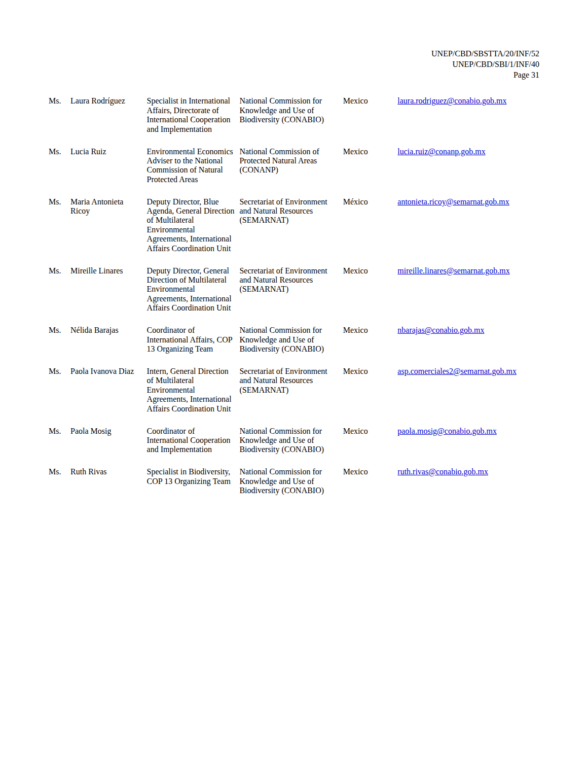UNEP/CBD/SBSTTA/20/INF/52
UNEP/CBD/SBI/1/INF/40
Page 31
| Ms. | Laura Rodríguez | Specialist in International Affairs, Directorate of International Cooperation and Implementation | National Commission for Knowledge and Use of Biodiversity (CONABIO) | Mexico | laura.rodriguez@conabio.gob.mx |
| Ms. | Lucia Ruiz | Environmental Economics Adviser to the National Commission of Natural Protected Areas | National Commission of Protected Natural Areas (CONANP) | Mexico | lucia.ruiz@conanp.gob.mx |
| Ms. | Maria Antonieta Ricoy | Deputy Director, Blue Agenda, General Direction of Multilateral Environmental Agreements, International Affairs Coordination Unit | Secretariat of Environment and Natural Resources (SEMARNAT) | México | antonieta.ricoy@semarnat.gob.mx |
| Ms. | Mireille Linares | Deputy Director, General Direction of Multilateral Environmental Agreements, International Affairs Coordination Unit | Secretariat of Environment and Natural Resources (SEMARNAT) | Mexico | mireille.linares@semarnat.gob.mx |
| Ms. | Nélida Barajas | Coordinator of International Affairs, COP 13 Organizing Team | National Commission for Knowledge and Use of Biodiversity (CONABIO) | Mexico | nbarajas@conabio.gob.mx |
| Ms. | Paola Ivanova Diaz | Intern, General Direction of Multilateral Environmental Agreements, International Affairs Coordination Unit | Secretariat of Environment and Natural Resources (SEMARNAT) | Mexico | asp.comerciales2@semarnat.gob.mx |
| Ms. | Paola Mosig | Coordinator of International Cooperation and Implementation | National Commission for Knowledge and Use of Biodiversity (CONABIO) | Mexico | paola.mosig@conabio.gob.mx |
| Ms. | Ruth Rivas | Specialist in Biodiversity, COP 13 Organizing Team | National Commission for Knowledge and Use of Biodiversity (CONABIO) | Mexico | ruth.rivas@conabio.gob.mx |